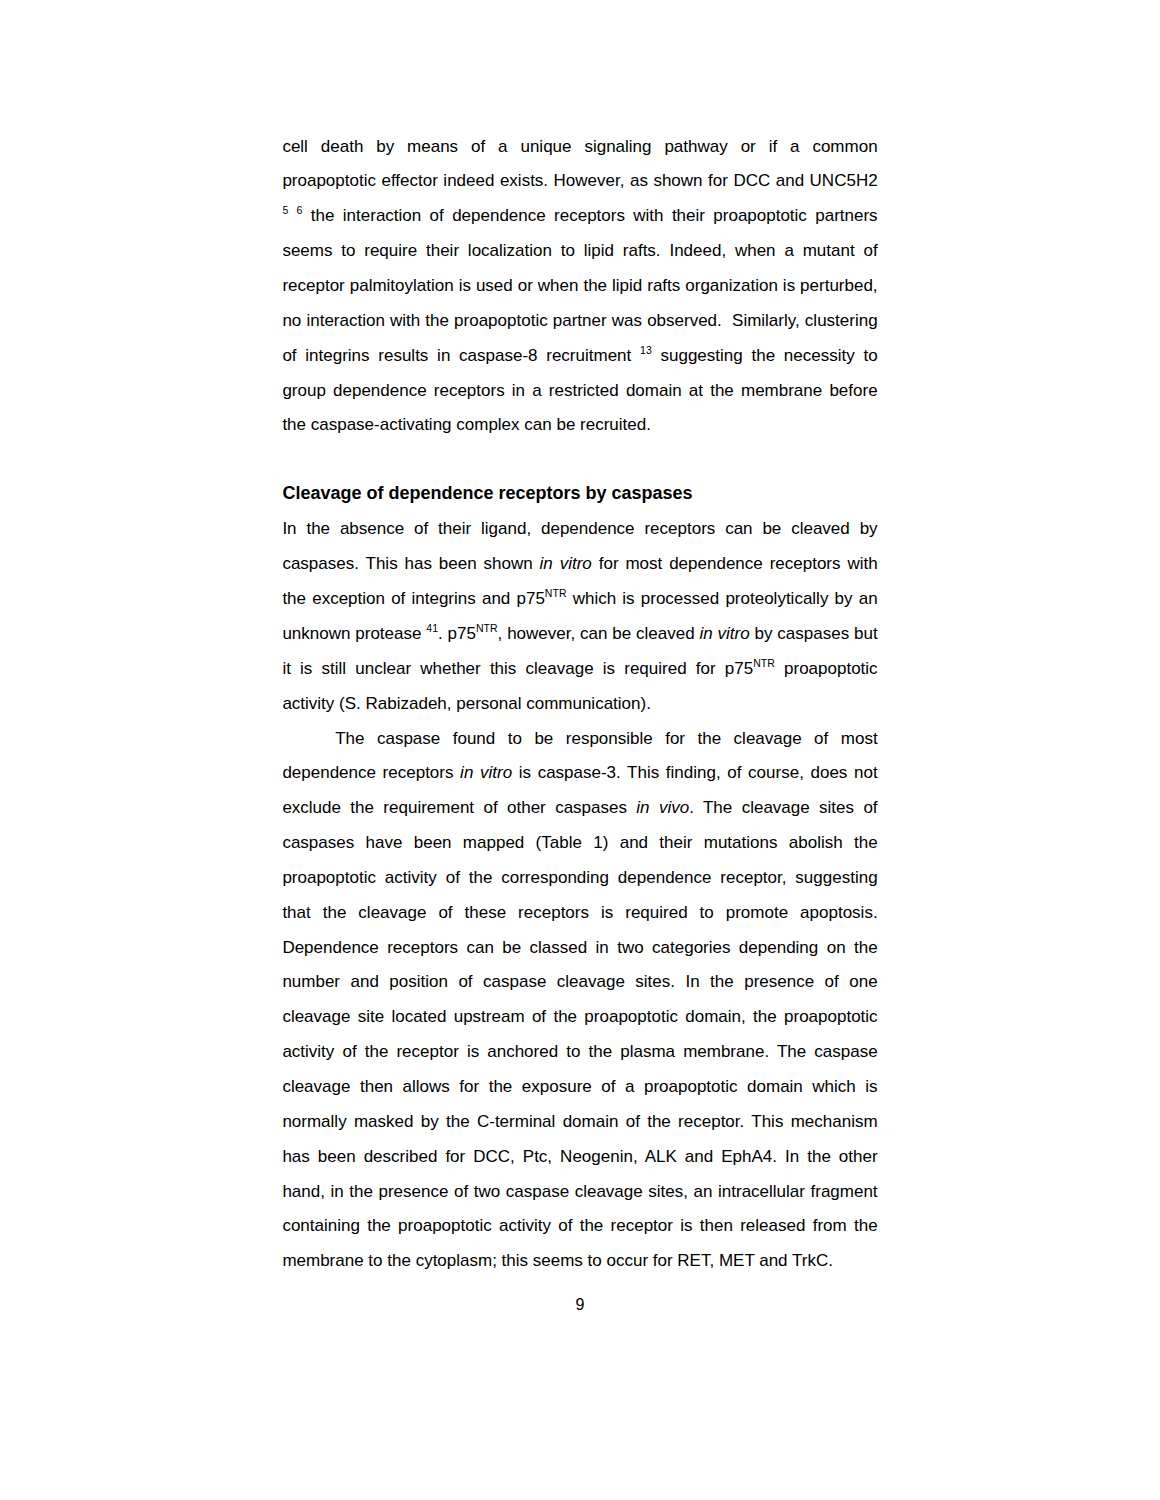cell death by means of a unique signaling pathway or if a common proapoptotic effector indeed exists. However, as shown for DCC and UNC5H2 5 6 the interaction of dependence receptors with their proapoptotic partners seems to require their localization to lipid rafts. Indeed, when a mutant of receptor palmitoylation is used or when the lipid rafts organization is perturbed, no interaction with the proapoptotic partner was observed. Similarly, clustering of integrins results in caspase-8 recruitment 13 suggesting the necessity to group dependence receptors in a restricted domain at the membrane before the caspase-activating complex can be recruited.
Cleavage of dependence receptors by caspases
In the absence of their ligand, dependence receptors can be cleaved by caspases. This has been shown in vitro for most dependence receptors with the exception of integrins and p75NTR which is processed proteolytically by an unknown protease 41. p75NTR, however, can be cleaved in vitro by caspases but it is still unclear whether this cleavage is required for p75NTR proapoptotic activity (S. Rabizadeh, personal communication).
The caspase found to be responsible for the cleavage of most dependence receptors in vitro is caspase-3. This finding, of course, does not exclude the requirement of other caspases in vivo. The cleavage sites of caspases have been mapped (Table 1) and their mutations abolish the proapoptotic activity of the corresponding dependence receptor, suggesting that the cleavage of these receptors is required to promote apoptosis. Dependence receptors can be classed in two categories depending on the number and position of caspase cleavage sites. In the presence of one cleavage site located upstream of the proapoptotic domain, the proapoptotic activity of the receptor is anchored to the plasma membrane. The caspase cleavage then allows for the exposure of a proapoptotic domain which is normally masked by the C-terminal domain of the receptor. This mechanism has been described for DCC, Ptc, Neogenin, ALK and EphA4. In the other hand, in the presence of two caspase cleavage sites, an intracellular fragment containing the proapoptotic activity of the receptor is then released from the membrane to the cytoplasm; this seems to occur for RET, MET and TrkC.
9